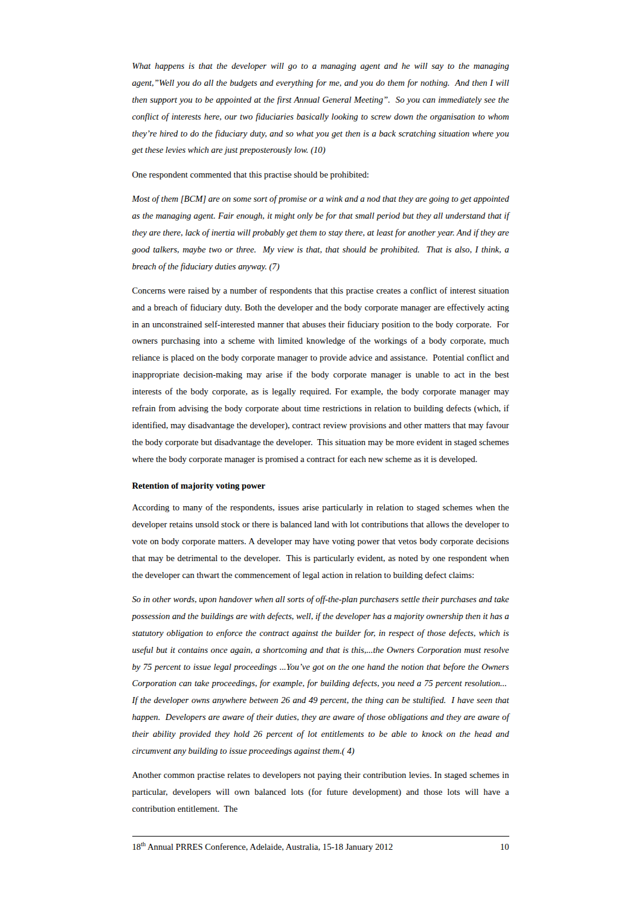What happens is that the developer will go to a managing agent and he will say to the managing agent,”Well you do all the budgets and everything for me, and you do them for nothing. And then I will then support you to be appointed at the first Annual General Meeting”. So you can immediately see the conflict of interests here, our two fiduciaries basically looking to screw down the organisation to whom they’re hired to do the fiduciary duty, and so what you get then is a back scratching situation where you get these levies which are just preposterously low. (10)
One respondent commented that this practise should be prohibited:
Most of them [BCM] are on some sort of promise or a wink and a nod that they are going to get appointed as the managing agent. Fair enough, it might only be for that small period but they all understand that if they are there, lack of inertia will probably get them to stay there, at least for another year. And if they are good talkers, maybe two or three. My view is that, that should be prohibited. That is also, I think, a breach of the fiduciary duties anyway. (7)
Concerns were raised by a number of respondents that this practise creates a conflict of interest situation and a breach of fiduciary duty. Both the developer and the body corporate manager are effectively acting in an unconstrained self-interested manner that abuses their fiduciary position to the body corporate. For owners purchasing into a scheme with limited knowledge of the workings of a body corporate, much reliance is placed on the body corporate manager to provide advice and assistance. Potential conflict and inappropriate decision-making may arise if the body corporate manager is unable to act in the best interests of the body corporate, as is legally required. For example, the body corporate manager may refrain from advising the body corporate about time restrictions in relation to building defects (which, if identified, may disadvantage the developer), contract review provisions and other matters that may favour the body corporate but disadvantage the developer. This situation may be more evident in staged schemes where the body corporate manager is promised a contract for each new scheme as it is developed.
Retention of majority voting power
According to many of the respondents, issues arise particularly in relation to staged schemes when the developer retains unsold stock or there is balanced land with lot contributions that allows the developer to vote on body corporate matters. A developer may have voting power that vetos body corporate decisions that may be detrimental to the developer. This is particularly evident, as noted by one respondent when the developer can thwart the commencement of legal action in relation to building defect claims:
So in other words, upon handover when all sorts of off-the-plan purchasers settle their purchases and take possession and the buildings are with defects, well, if the developer has a majority ownership then it has a statutory obligation to enforce the contract against the builder for, in respect of those defects, which is useful but it contains once again, a shortcoming and that is this,...the Owners Corporation must resolve by 75 percent to issue legal proceedings ...You’ve got on the one hand the notion that before the Owners Corporation can take proceedings, for example, for building defects, you need a 75 percent resolution... If the developer owns anywhere between 26 and 49 percent, the thing can be stultified. I have seen that happen. Developers are aware of their duties, they are aware of those obligations and they are aware of their ability provided they hold 26 percent of lot entitlements to be able to knock on the head and circumvent any building to issue proceedings against them.( 4)
Another common practise relates to developers not paying their contribution levies. In staged schemes in particular, developers will own balanced lots (for future development) and those lots will have a contribution entitlement. The
18th Annual PRRES Conference, Adelaide, Australia, 15-18 January 2012 10